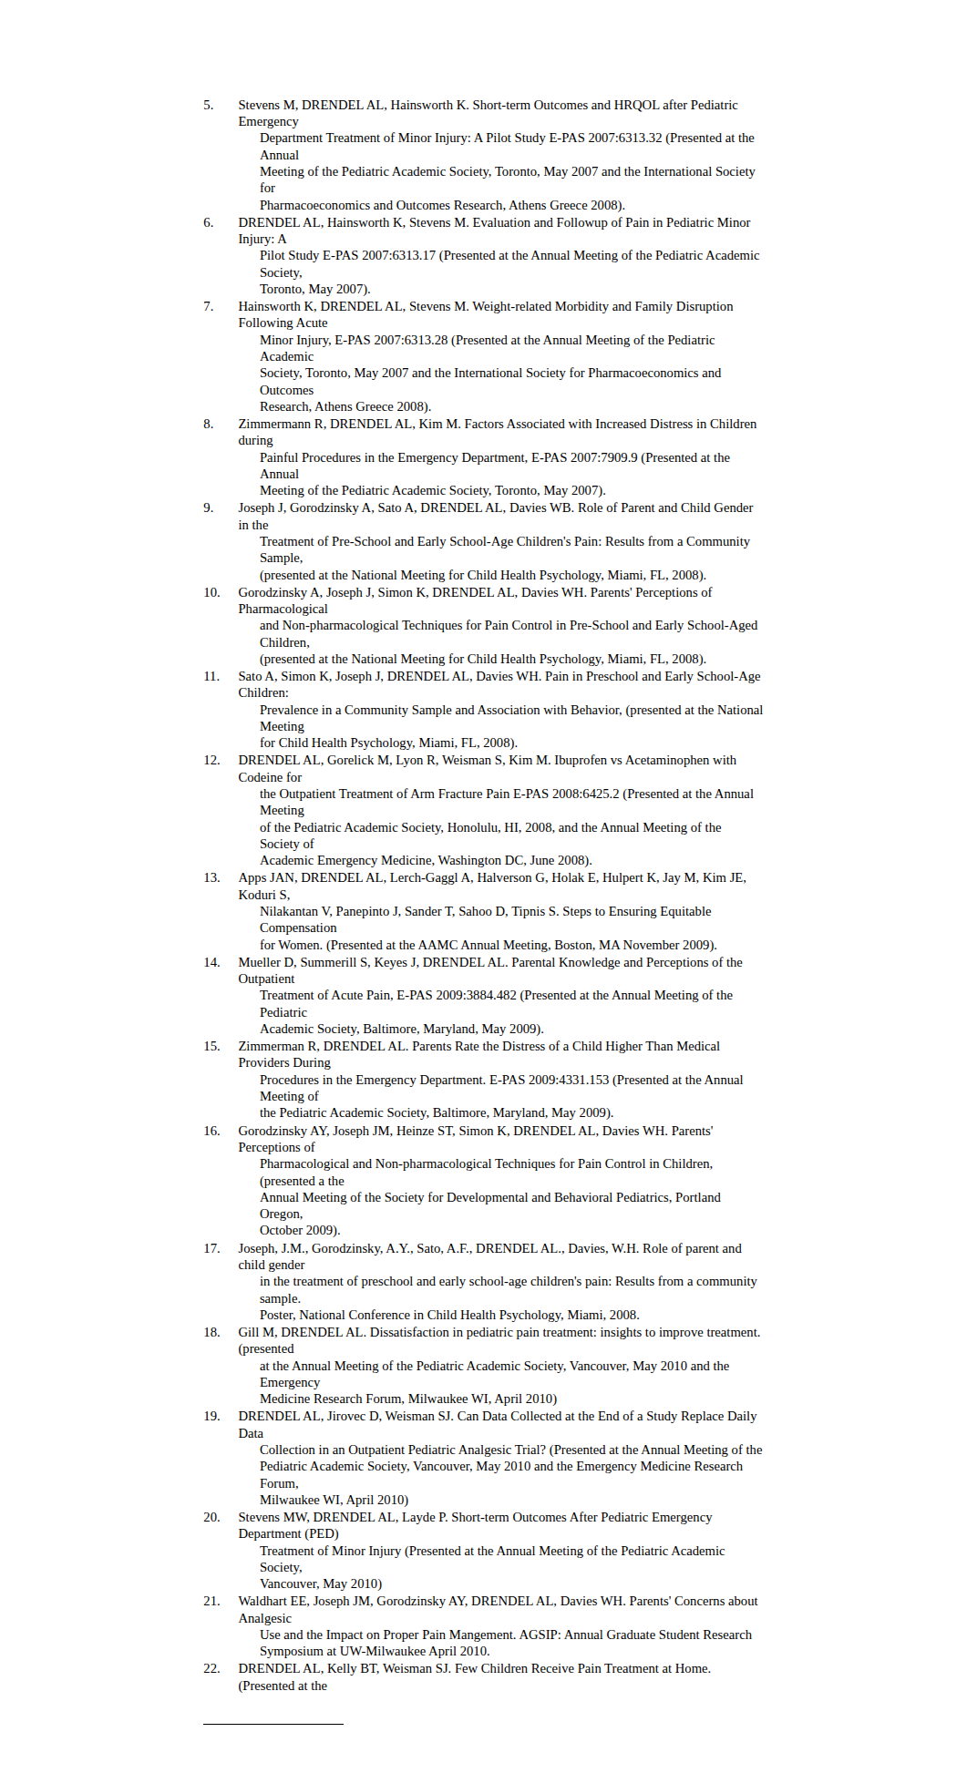Stevens M, DRENDEL AL, Hainsworth K. Short-term Outcomes and HRQOL after Pediatric Emergency
Department Treatment of Minor Injury: A Pilot Study E-PAS 2007:6313.32 (Presented at the Annual
Meeting of the Pediatric Academic Society, Toronto, May 2007 and the International Society for
Pharmacoeconomics and Outcomes Research, Athens Greece 2008).
DRENDEL AL, Hainsworth K, Stevens M. Evaluation and Followup of Pain in Pediatric Minor Injury: A
Pilot Study E-PAS 2007:6313.17 (Presented at the Annual Meeting of the Pediatric Academic Society,
Toronto, May 2007).
Hainsworth K, DRENDEL AL, Stevens M. Weight-related Morbidity and Family Disruption Following Acute
Minor Injury, E-PAS 2007:6313.28 (Presented at the Annual Meeting of the Pediatric Academic
Society, Toronto, May 2007 and the International Society for Pharmacoeconomics and Outcomes
Research, Athens Greece 2008).
Zimmermann R, DRENDEL AL, Kim M. Factors Associated with Increased Distress in Children during
Painful Procedures in the Emergency Department, E-PAS 2007:7909.9 (Presented at the Annual
Meeting of the Pediatric Academic Society, Toronto, May 2007).
Joseph J, Gorodzinsky A, Sato A, DRENDEL AL, Davies WB. Role of Parent and Child Gender in the
Treatment of Pre-School and Early School-Age Children's Pain: Results from a Community Sample,
(presented at the National Meeting for Child Health Psychology, Miami, FL, 2008).
Gorodzinsky A, Joseph J, Simon K, DRENDEL AL, Davies WH. Parents' Perceptions of Pharmacological
and Non-pharmacological Techniques for Pain Control in Pre-School and Early School-Aged Children,
(presented at the National Meeting for Child Health Psychology, Miami, FL, 2008).
Sato A, Simon K, Joseph J, DRENDEL AL, Davies WH. Pain in Preschool and Early School-Age Children:
Prevalence in a Community Sample and Association with Behavior, (presented at the National Meeting
for Child Health Psychology, Miami, FL, 2008).
DRENDEL AL, Gorelick M, Lyon R, Weisman S, Kim M. Ibuprofen vs Acetaminophen with Codeine for
the Outpatient Treatment of Arm Fracture Pain E-PAS 2008:6425.2 (Presented at the Annual Meeting
of the Pediatric Academic Society, Honolulu, HI, 2008, and the Annual Meeting of the Society of
Academic Emergency Medicine, Washington DC, June 2008).
Apps JAN, DRENDEL AL, Lerch-Gaggl A, Halverson G, Holak E, Hulpert K, Jay M, Kim JE, Koduri S,
Nilakantan V, Panepinto J, Sander T, Sahoo D, Tipnis S. Steps to Ensuring Equitable Compensation
for Women. (Presented at the AAMC Annual Meeting, Boston, MA November 2009).
Mueller D, Summerill S, Keyes J, DRENDEL AL. Parental Knowledge and Perceptions of the Outpatient
Treatment of Acute Pain, E-PAS 2009:3884.482 (Presented at the Annual Meeting of the Pediatric
Academic Society, Baltimore, Maryland, May 2009).
Zimmerman R, DRENDEL AL. Parents Rate the Distress of a Child Higher Than Medical Providers During
Procedures in the Emergency Department. E-PAS 2009:4331.153 (Presented at the Annual Meeting of
the Pediatric Academic Society, Baltimore, Maryland, May 2009).
Gorodzinsky AY, Joseph JM, Heinze ST, Simon K, DRENDEL AL, Davies WH. Parents' Perceptions of
Pharmacological and Non-pharmacological Techniques for Pain Control in Children, (presented a the
Annual Meeting of the Society for Developmental and Behavioral Pediatrics, Portland Oregon,
October 2009).
Joseph, J.M., Gorodzinsky, A.Y., Sato, A.F., DRENDEL AL., Davies, W.H. Role of parent and child gender
in the treatment of preschool and early school-age children's pain: Results from a community sample.
Poster, National Conference in Child Health Psychology, Miami, 2008.
Gill M, DRENDEL AL. Dissatisfaction in pediatric pain treatment: insights to improve treatment. (presented
at the Annual Meeting of the Pediatric Academic Society, Vancouver, May 2010 and the Emergency
Medicine Research Forum, Milwaukee WI, April 2010)
DRENDEL AL, Jirovec D, Weisman SJ. Can Data Collected at the End of a Study Replace Daily Data
Collection in an Outpatient Pediatric Analgesic Trial? (Presented at the Annual Meeting of the
Pediatric Academic Society, Vancouver, May 2010 and the Emergency Medicine Research Forum,
Milwaukee WI, April 2010)
Stevens MW, DRENDEL AL, Layde P. Short-term Outcomes After Pediatric Emergency Department (PED)
Treatment of Minor Injury (Presented at the Annual Meeting of the Pediatric Academic Society,
Vancouver, May 2010)
Waldhart EE, Joseph JM, Gorodzinsky AY, DRENDEL AL, Davies WH. Parents' Concerns about Analgesic
Use and the Impact on Proper Pain Mangement. AGSIP: Annual Graduate Student Research
Symposium at UW-Milwaukee April 2010.
DRENDEL AL, Kelly BT, Weisman SJ. Few Children Receive Pain Treatment at Home. (Presented at the